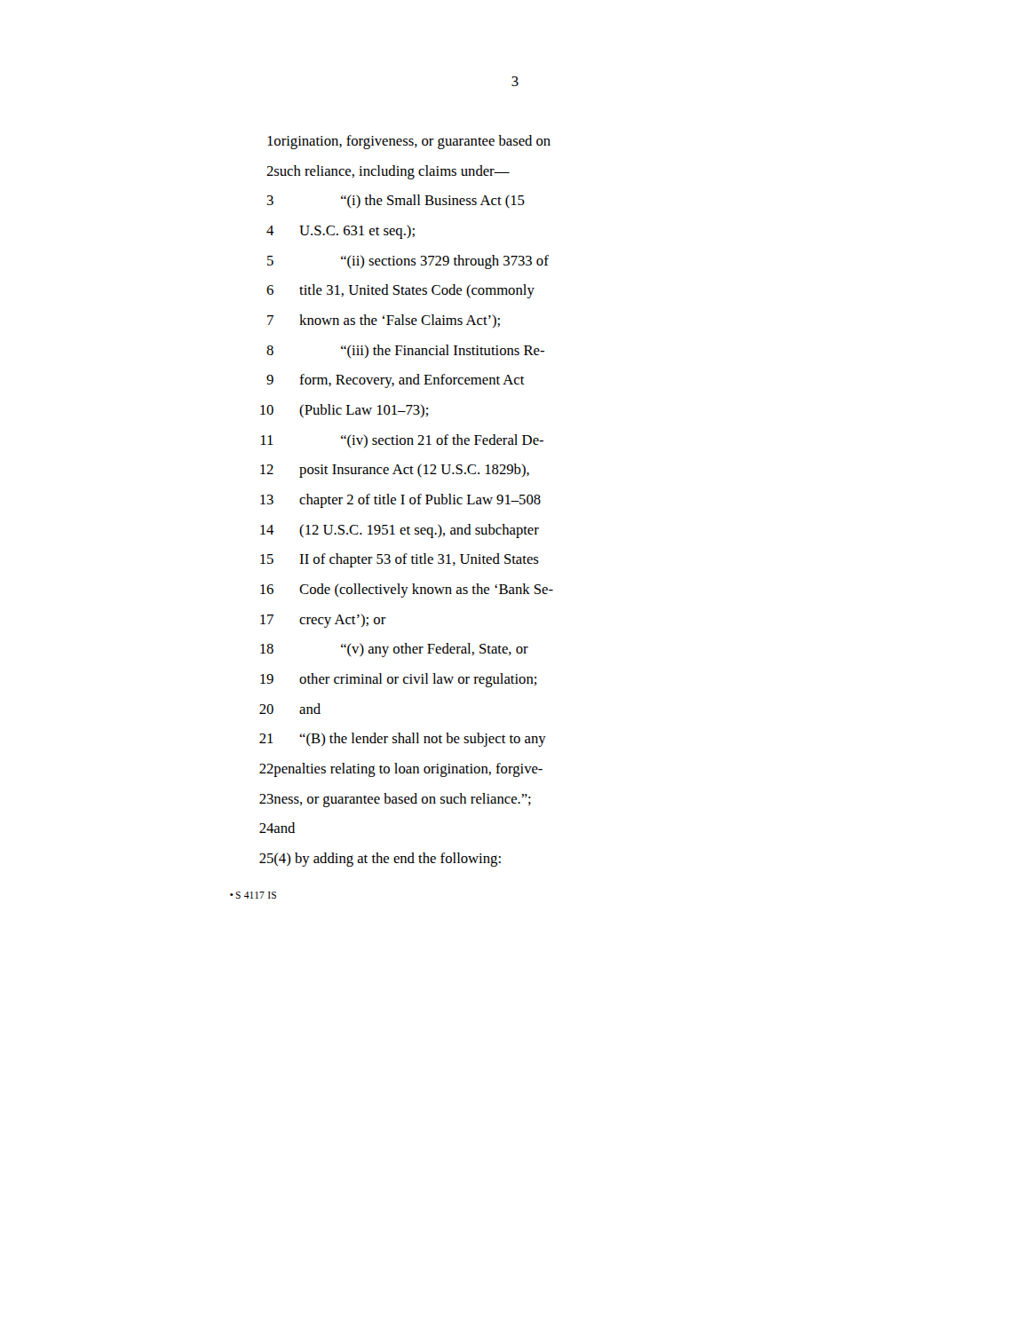3
| 1 | origination, forgiveness, or guarantee based on |
| 2 | such reliance, including claims under— |
| 3 | “(i) the Small Business Act (15 |
| 4 | U.S.C. 631 et seq.); |
| 5 | “(ii) sections 3729 through 3733 of |
| 6 | title 31, United States Code (commonly |
| 7 | known as the ‘False Claims Act’); |
| 8 | “(iii) the Financial Institutions Re- |
| 9 | form, Recovery, and Enforcement Act |
| 10 | (Public Law 101–73); |
| 11 | “(iv) section 21 of the Federal De- |
| 12 | posit Insurance Act (12 U.S.C. 1829b), |
| 13 | chapter 2 of title I of Public Law 91–508 |
| 14 | (12 U.S.C. 1951 et seq.), and subchapter |
| 15 | II of chapter 53 of title 31, United States |
| 16 | Code (collectively known as the ‘Bank Se- |
| 17 | crecy Act’); or |
| 18 | “(v) any other Federal, State, or |
| 19 | other criminal or civil law or regulation; |
| 20 | and |
| 21 | “(B) the lender shall not be subject to any |
| 22 | penalties relating to loan origination, forgive- |
| 23 | ness, or guarantee based on such reliance.”; |
| 24 | and |
| 25 | (4) by adding at the end the following: |
•S 4117 IS